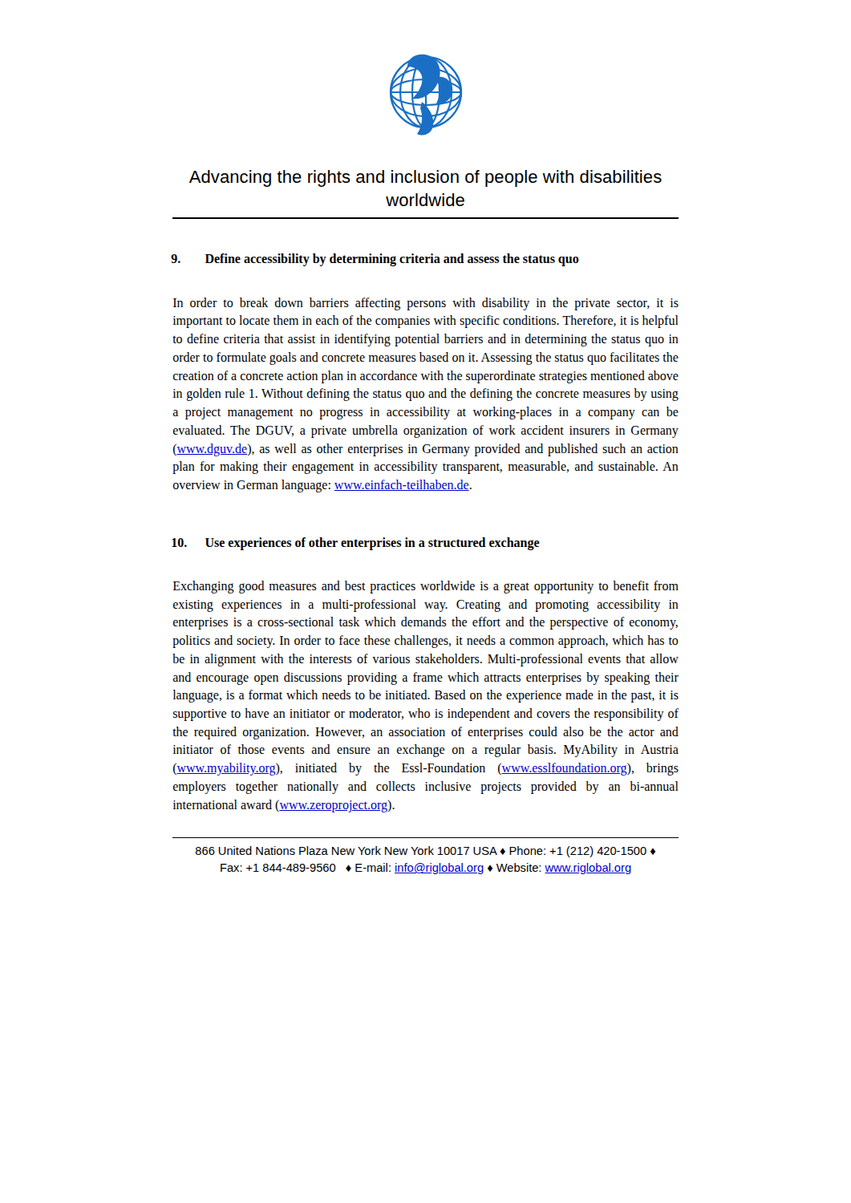Advancing the rights and inclusion of people with disabilities worldwide
9. Define accessibility by determining criteria and assess the status quo
In order to break down barriers affecting persons with disability in the private sector, it is important to locate them in each of the companies with specific conditions. Therefore, it is helpful to define criteria that assist in identifying potential barriers and in determining the status quo in order to formulate goals and concrete measures based on it. Assessing the status quo facilitates the creation of a concrete action plan in accordance with the superordinate strategies mentioned above in golden rule 1. Without defining the status quo and the defining the concrete measures by using a project management no progress in accessibility at working-places in a company can be evaluated. The DGUV, a private umbrella organization of work accident insurers in Germany (www.dguv.de), as well as other enterprises in Germany provided and published such an action plan for making their engagement in accessibility transparent, measurable, and sustainable. An overview in German language: www.einfach-teilhaben.de.
10. Use experiences of other enterprises in a structured exchange
Exchanging good measures and best practices worldwide is a great opportunity to benefit from existing experiences in a multi-professional way. Creating and promoting accessibility in enterprises is a cross-sectional task which demands the effort and the perspective of economy, politics and society. In order to face these challenges, it needs a common approach, which has to be in alignment with the interests of various stakeholders. Multi-professional events that allow and encourage open discussions providing a frame which attracts enterprises by speaking their language, is a format which needs to be initiated. Based on the experience made in the past, it is supportive to have an initiator or moderator, who is independent and covers the responsibility of the required organization. However, an association of enterprises could also be the actor and initiator of those events and ensure an exchange on a regular basis. MyAbility in Austria (www.myability.org), initiated by the Essl-Foundation (www.esslfoundation.org), brings employers together nationally and collects inclusive projects provided by an bi-annual international award (www.zeroproject.org).
866 United Nations Plaza New York New York 10017 USA ♦ Phone: +1 (212) 420-1500 ♦
Fax: +1 844-489-9560 ♦ E-mail: info@riglobal.org ♦ Website: www.riglobal.org